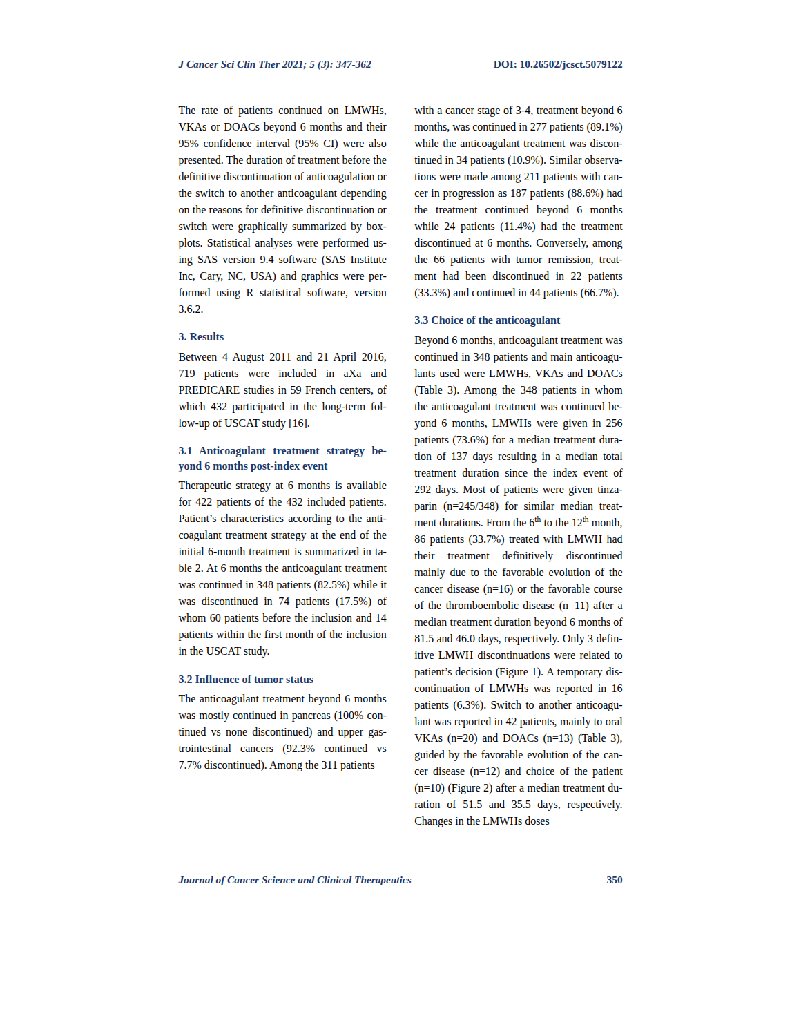J Cancer Sci Clin Ther 2021; 5 (3): 347-362
DOI: 10.26502/jcsct.5079122
The rate of patients continued on LMWHs, VKAs or DOACs beyond 6 months and their 95% confidence interval (95% CI) were also presented. The duration of treatment before the definitive discontinuation of anticoagulation or the switch to another anticoagulant depending on the reasons for definitive discontinuation or switch were graphically summarized by boxplots. Statistical analyses were performed using SAS version 9.4 software (SAS Institute Inc, Cary, NC, USA) and graphics were performed using R statistical software, version 3.6.2.
3. Results
Between 4 August 2011 and 21 April 2016, 719 patients were included in aXa and PREDICARE studies in 59 French centers, of which 432 participated in the long-term follow-up of USCAT study [16].
3.1 Anticoagulant treatment strategy beyond 6 months post-index event
Therapeutic strategy at 6 months is available for 422 patients of the 432 included patients. Patient’s characteristics according to the anticoagulant treatment strategy at the end of the initial 6-month treatment is summarized in table 2. At 6 months the anticoagulant treatment was continued in 348 patients (82.5%) while it was discontinued in 74 patients (17.5%) of whom 60 patients before the inclusion and 14 patients within the first month of the inclusion in the USCAT study.
3.2 Influence of tumor status
The anticoagulant treatment beyond 6 months was mostly continued in pancreas (100% continued vs none discontinued) and upper gastrointestinal cancers (92.3% continued vs 7.7% discontinued). Among the 311 patients
with a cancer stage of 3-4, treatment beyond 6 months, was continued in 277 patients (89.1%) while the anticoagulant treatment was discontinued in 34 patients (10.9%). Similar observations were made among 211 patients with cancer in progression as 187 patients (88.6%) had the treatment continued beyond 6 months while 24 patients (11.4%) had the treatment discontinued at 6 months. Conversely, among the 66 patients with tumor remission, treatment had been discontinued in 22 patients (33.3%) and continued in 44 patients (66.7%).
3.3 Choice of the anticoagulant
Beyond 6 months, anticoagulant treatment was continued in 348 patients and main anticoagulants used were LMWHs, VKAs and DOACs (Table 3). Among the 348 patients in whom the anticoagulant treatment was continued beyond 6 months, LMWHs were given in 256 patients (73.6%) for a median treatment duration of 137 days resulting in a median total treatment duration since the index event of 292 days. Most of patients were given tinzaparin (n=245/348) for similar median treatment durations. From the 6th to the 12th month, 86 patients (33.7%) treated with LMWH had their treatment definitively discontinued mainly due to the favorable evolution of the cancer disease (n=16) or the favorable course of the thromboembolic disease (n=11) after a median treatment duration beyond 6 months of 81.5 and 46.0 days, respectively. Only 3 definitive LMWH discontinuations were related to patient’s decision (Figure 1). A temporary discontinuation of LMWHs was reported in 16 patients (6.3%). Switch to another anticoagulant was reported in 42 patients, mainly to oral VKAs (n=20) and DOACs (n=13) (Table 3), guided by the favorable evolution of the cancer disease (n=12) and choice of the patient (n=10) (Figure 2) after a median treatment duration of 51.5 and 35.5 days, respectively. Changes in the LMWHs doses
Journal of Cancer Science and Clinical Therapeutics
350